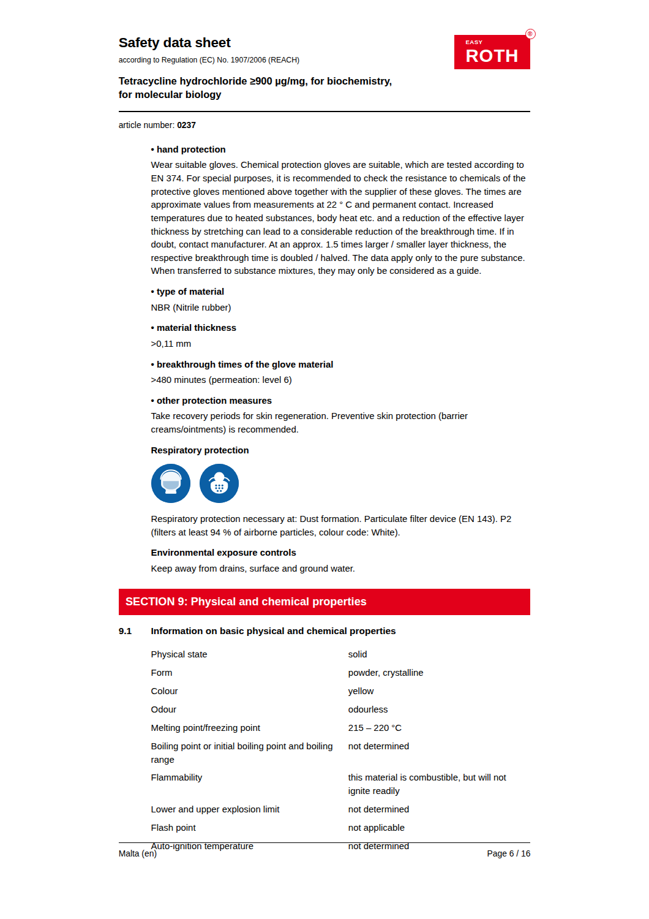Safety data sheet
according to Regulation (EC) No. 1907/2006 (REACH)
Tetracycline hydrochloride ≥900 µg/mg, for biochemistry, for molecular biology
EASYROTH ®
article number: 0237
• hand protection
Wear suitable gloves. Chemical protection gloves are suitable, which are tested according to EN 374. For special purposes, it is recommended to check the resistance to chemicals of the protective gloves mentioned above together with the supplier of these gloves. The times are approximate values from measurements at 22 ° C and permanent contact. Increased temperatures due to heated substances, body heat etc. and a reduction of the effective layer thickness by stretching can lead to a considerable reduction of the breakthrough time. If in doubt, contact manufacturer. At an approx. 1.5 times larger / smaller layer thickness, the respective breakthrough time is doubled / halved. The data apply only to the pure substance. When transferred to substance mixtures, they may only be considered as a guide.
• type of material
NBR (Nitrile rubber)
• material thickness
>0,11 mm
• breakthrough times of the glove material
>480 minutes (permeation: level 6)
• other protection measures
Take recovery periods for skin regeneration. Preventive skin protection (barrier creams/ointments) is recommended.
Respiratory protection
Respiratory protection necessary at: Dust formation. Particulate filter device (EN 143). P2 (filters at least 94 % of airborne particles, colour code: White).
Environmental exposure controls
Keep away from drains, surface and ground water.
SECTION 9: Physical and chemical properties
9.1 Information on basic physical and chemical properties
| Physical state | solid |
| Form | powder, crystalline |
| Colour | yellow |
| Odour | odourless |
| Melting point/freezing point | 215 – 220 °C |
| Boiling point or initial boiling point and boiling range | not determined |
| Flammability | this material is combustible, but will not ignite readily |
| Lower and upper explosion limit | not determined |
| Flash point | not applicable |
| Auto-ignition temperature | not determined |
Malta (en) Page 6 / 16